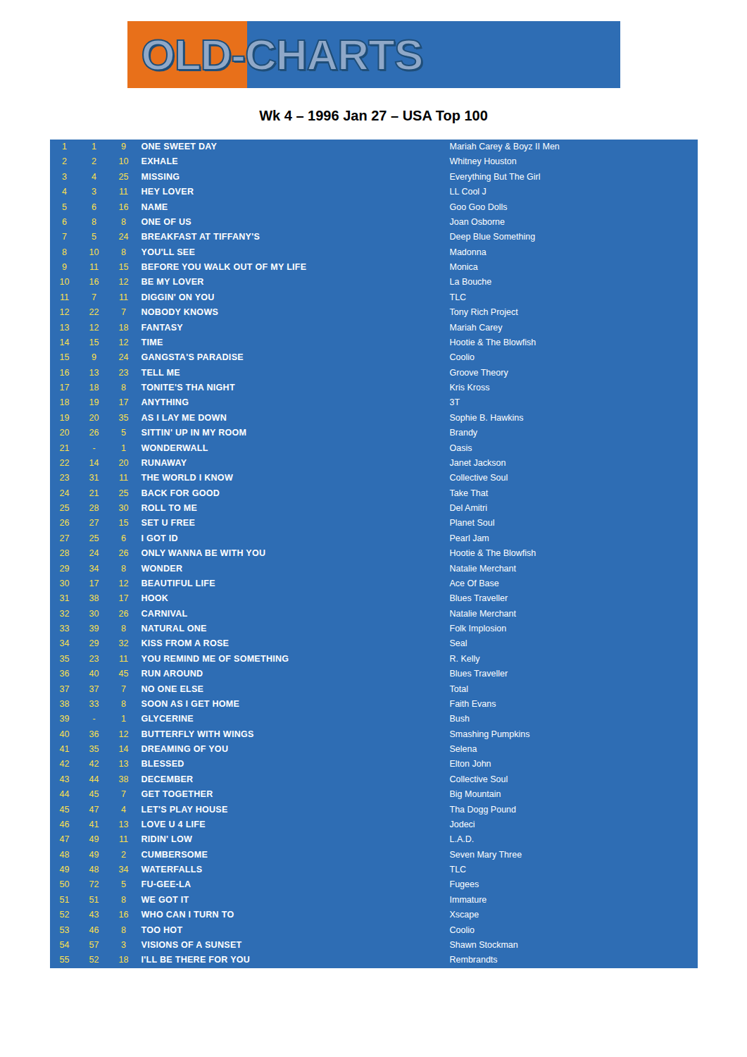OLD-CHARTS
Wk 4 – 1996 Jan 27 – USA Top 100
| 1 | 1 | 9 | ONE SWEET DAY | Mariah Carey & Boyz II Men |
| 2 | 2 | 10 | EXHALE | Whitney Houston |
| 3 | 4 | 25 | MISSING | Everything But The Girl |
| 4 | 3 | 11 | HEY LOVER | LL Cool J |
| 5 | 6 | 16 | NAME | Goo Goo Dolls |
| 6 | 8 | 8 | ONE OF US | Joan Osborne |
| 7 | 5 | 24 | BREAKFAST AT TIFFANY'S | Deep Blue Something |
| 8 | 10 | 8 | YOU'LL SEE | Madonna |
| 9 | 11 | 15 | BEFORE YOU WALK OUT OF MY LIFE | Monica |
| 10 | 16 | 12 | BE MY LOVER | La Bouche |
| 11 | 7 | 11 | DIGGIN' ON YOU | TLC |
| 12 | 22 | 7 | NOBODY KNOWS | Tony Rich Project |
| 13 | 12 | 18 | FANTASY | Mariah Carey |
| 14 | 15 | 12 | TIME | Hootie & The Blowfish |
| 15 | 9 | 24 | GANGSTA'S PARADISE | Coolio |
| 16 | 13 | 23 | TELL ME | Groove Theory |
| 17 | 18 | 8 | TONITE'S THA NIGHT | Kris Kross |
| 18 | 19 | 17 | ANYTHING | 3T |
| 19 | 20 | 35 | AS I LAY ME DOWN | Sophie B. Hawkins |
| 20 | 26 | 5 | SITTIN' UP IN MY ROOM | Brandy |
| 21 | - | 1 | WONDERWALL | Oasis |
| 22 | 14 | 20 | RUNAWAY | Janet Jackson |
| 23 | 31 | 11 | THE WORLD I KNOW | Collective Soul |
| 24 | 21 | 25 | BACK FOR GOOD | Take That |
| 25 | 28 | 30 | ROLL TO ME | Del Amitri |
| 26 | 27 | 15 | SET U FREE | Planet Soul |
| 27 | 25 | 6 | I GOT ID | Pearl Jam |
| 28 | 24 | 26 | ONLY WANNA BE WITH YOU | Hootie & The Blowfish |
| 29 | 34 | 8 | WONDER | Natalie Merchant |
| 30 | 17 | 12 | BEAUTIFUL LIFE | Ace Of Base |
| 31 | 38 | 17 | HOOK | Blues Traveller |
| 32 | 30 | 26 | CARNIVAL | Natalie Merchant |
| 33 | 39 | 8 | NATURAL ONE | Folk Implosion |
| 34 | 29 | 32 | KISS FROM A ROSE | Seal |
| 35 | 23 | 11 | YOU REMIND ME OF SOMETHING | R. Kelly |
| 36 | 40 | 45 | RUN AROUND | Blues Traveller |
| 37 | 37 | 7 | NO ONE ELSE | Total |
| 38 | 33 | 8 | SOON AS I GET HOME | Faith Evans |
| 39 | - | 1 | GLYCERINE | Bush |
| 40 | 36 | 12 | BUTTERFLY WITH WINGS | Smashing Pumpkins |
| 41 | 35 | 14 | DREAMING OF YOU | Selena |
| 42 | 42 | 13 | BLESSED | Elton John |
| 43 | 44 | 38 | DECEMBER | Collective Soul |
| 44 | 45 | 7 | GET TOGETHER | Big Mountain |
| 45 | 47 | 4 | LET'S PLAY HOUSE | Tha Dogg Pound |
| 46 | 41 | 13 | LOVE U 4 LIFE | Jodeci |
| 47 | 49 | 11 | RIDIN' LOW | L.A.D. |
| 48 | 49 | 2 | CUMBERSOME | Seven Mary Three |
| 49 | 48 | 34 | WATERFALLS | TLC |
| 50 | 72 | 5 | FU-GEE-LA | Fugees |
| 51 | 51 | 8 | WE GOT IT | Immature |
| 52 | 43 | 16 | WHO CAN I TURN TO | Xscape |
| 53 | 46 | 8 | TOO HOT | Coolio |
| 54 | 57 | 3 | VISIONS OF A SUNSET | Shawn Stockman |
| 55 | 52 | 18 | I'LL BE THERE FOR YOU | Rembrandts |